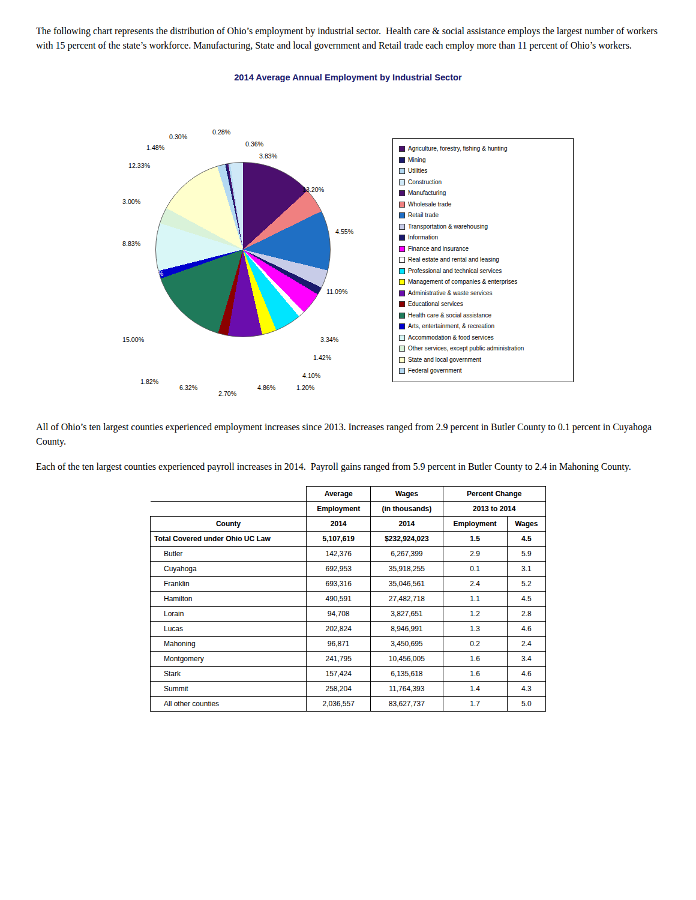The following chart represents the distribution of Ohio’s employment by industrial sector. Health care & social assistance employs the largest number of workers with 15 percent of the state’s workforce. Manufacturing, State and local government and Retail trade each employ more than 11 percent of Ohio’s workers.
2014 Average Annual Employment by Industrial Sector
0.30% 0.28% 0.36% 1.48% 3.83% 12.33% 13.20% 3.00% 4.55% 8.83% 1.47% 11.09% 15.00% 3.34% 1.42% 4.10% 1.82% 1.20% 6.32% 2.70% 4.86%
Agriculture, forestry, fishing & hunting
Mining
Utilities
Construction
Manufacturing
Wholesale trade
Retail trade
Transportation & warehousing
Information
Finance and insurance
Real estate and rental and leasing
Professional and technical services
Management of companies & enterprises
Administrative & waste services
Educational services
Health care & social assistance
Arts, entertainment, & recreation
Accommodation & food services
Other services, except public administration
State and local government
Federal government
All of Ohio’s ten largest counties experienced employment increases since 2013. Increases ranged from 2.9 percent in Butler County to 0.1 percent in Cuyahoga County.
Each of the ten largest counties experienced payroll increases in 2014. Payroll gains ranged from 5.9 percent in Butler County to 2.4 in Mahoning County.
| | Average | Wages | Percent Change |
| --- | --- | --- | --- |
| | Employment | (in thousands) | 2013 to 2014 |
| County | 2014 | 2014 | Employment | Wages |
| Total Covered under Ohio UC Law | 5,107,619 | $232,924,023 | 1.5 | 4.5 |
| Butler | 142,376 | 6,267,399 | 2.9 | 5.9 |
| Cuyahoga | 692,953 | 35,918,255 | 0.1 | 3.1 |
| Franklin | 693,316 | 35,046,561 | 2.4 | 5.2 |
| Hamilton | 490,591 | 27,482,718 | 1.1 | 4.5 |
| Lorain | 94,708 | 3,827,651 | 1.2 | 2.8 |
| Lucas | 202,824 | 8,946,991 | 1.3 | 4.6 |
| Mahoning | 96,871 | 3,450,695 | 0.2 | 2.4 |
| Montgomery | 241,795 | 10,456,005 | 1.6 | 3.4 |
| Stark | 157,424 | 6,135,618 | 1.6 | 4.6 |
| Summit | 258,204 | 11,764,393 | 1.4 | 4.3 |
| All other counties | 2,036,557 | 83,627,737 | 1.7 | 5.0 |